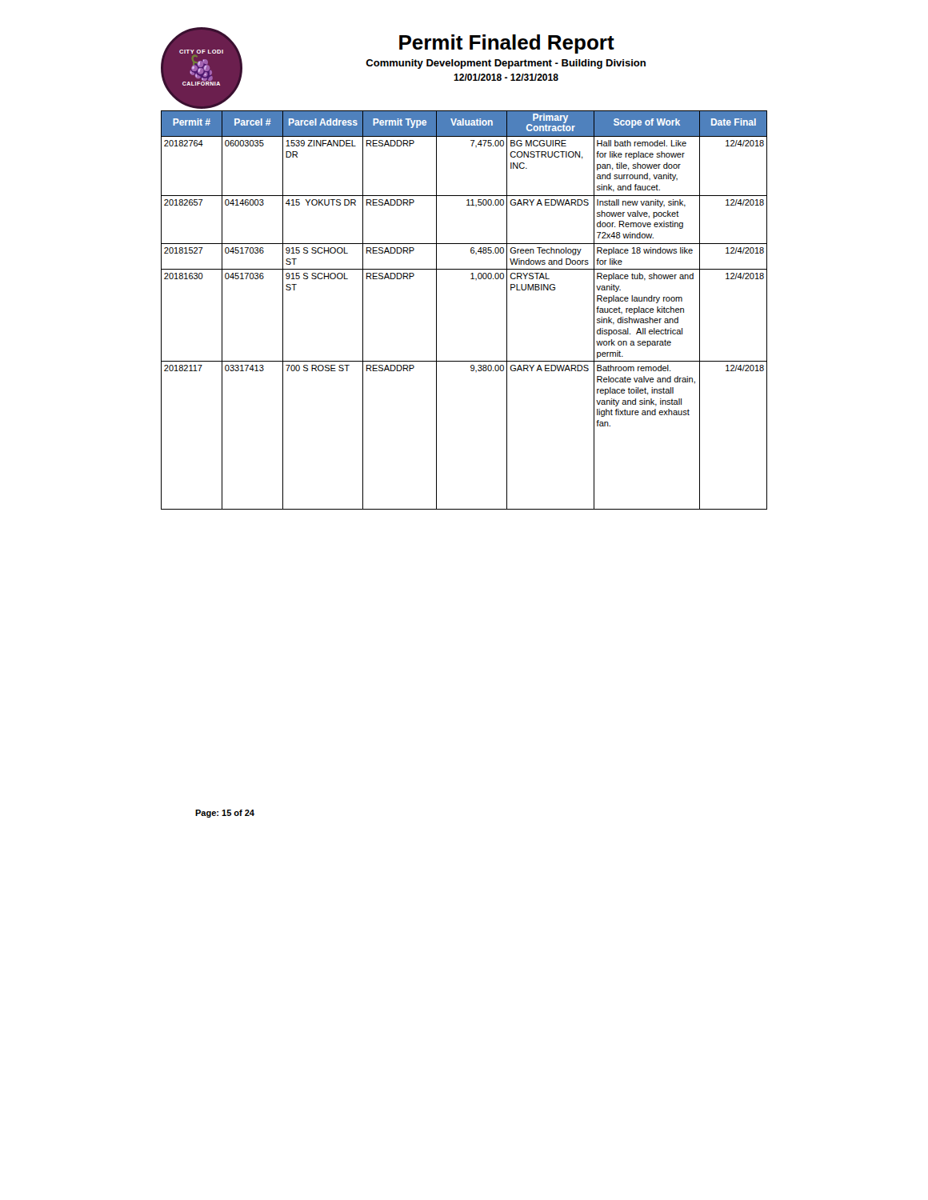CITY OF LODI
🍇
CALIFORNIA
Permit Finaled Report
Community Development Department - Building Division
12/01/2018 - 12/31/2018
| Permit # | Parcel # | Parcel Address | Permit Type | Valuation | Primary Contractor | Scope of Work | Date Final |
| --- | --- | --- | --- | --- | --- | --- | --- |
| 20182764 | 06003035 | 1539 ZINFANDEL DR | RESADDRP | 7,475.00 | BG MCGUIRE CONSTRUCTION, INC. | Hall bath remodel. Like for like replace shower pan, tile, shower door and surround, vanity, sink, and faucet. | 12/4/2018 |
| 20182657 | 04146003 | 415 YOKUTS DR | RESADDRP | 11,500.00 | GARY A EDWARDS | Install new vanity, sink, shower valve, pocket door. Remove existing 72x48 window. | 12/4/2018 |
| 20181527 | 04517036 | 915 S SCHOOL ST | RESADDRP | 6,485.00 | Green Technology Windows and Doors | Replace 18 windows like for like | 12/4/2018 |
| 20181630 | 04517036 | 915 S SCHOOL ST | RESADDRP | 1,000.00 | CRYSTAL PLUMBING | Replace tub, shower and vanity. Replace laundry room faucet, replace kitchen sink, dishwasher and disposal. All electrical work on a separate permit. | 12/4/2018 |
| 20182117 | 03317413 | 700 S ROSE ST | RESADDRP | 9,380.00 | GARY A EDWARDS | Bathroom remodel. Relocate valve and drain, replace toilet, install vanity and sink, install light fixture and exhaust fan. | 12/4/2018 |
Page: 15 of 24